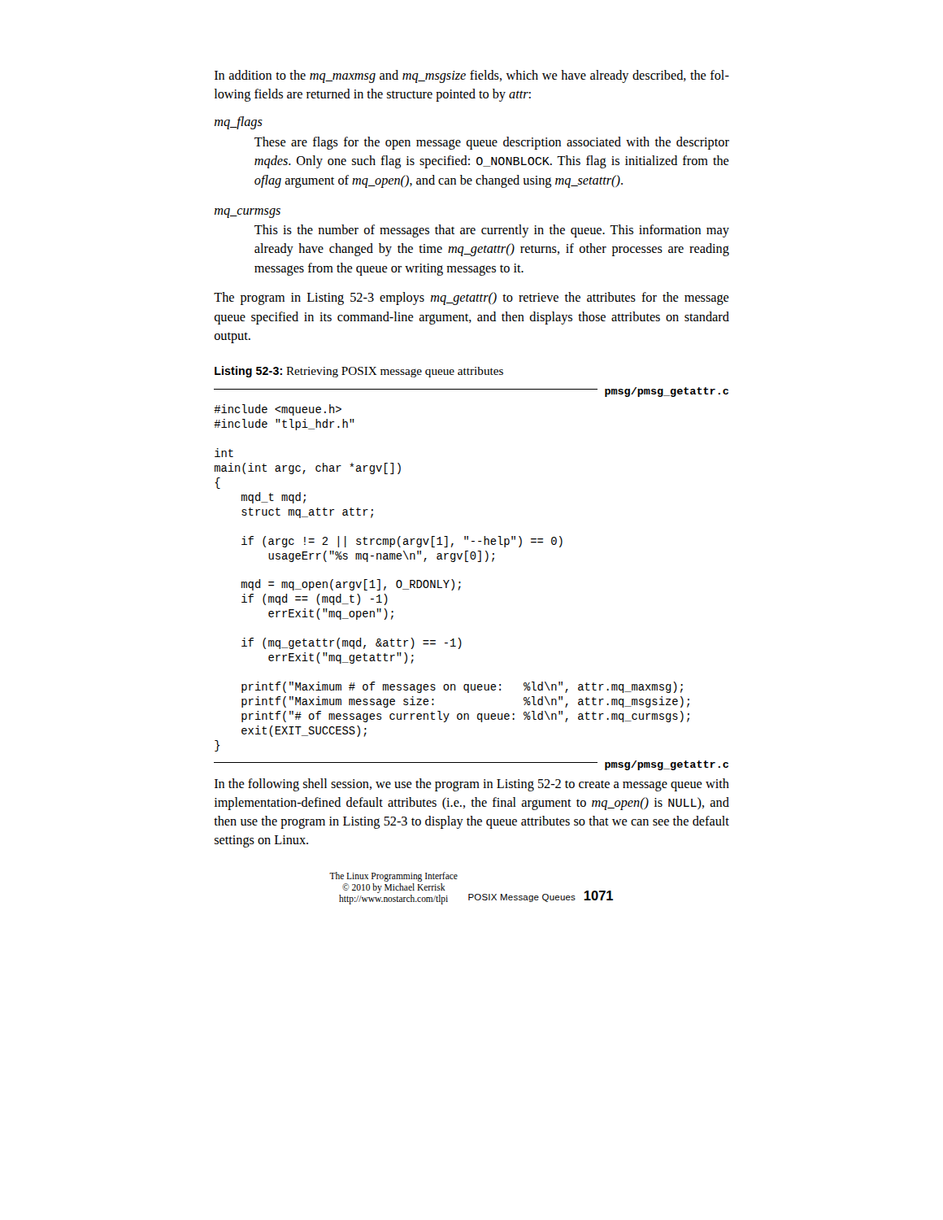In addition to the mq_maxmsg and mq_msgsize fields, which we have already described, the following fields are returned in the structure pointed to by attr:
mq_flags
These are flags for the open message queue description associated with the descriptor mqdes. Only one such flag is specified: O_NONBLOCK. This flag is initialized from the oflag argument of mq_open(), and can be changed using mq_setattr().
mq_curmsgs
This is the number of messages that are currently in the queue. This information may already have changed by the time mq_getattr() returns, if other processes are reading messages from the queue or writing messages to it.
The program in Listing 52-3 employs mq_getattr() to retrieve the attributes for the message queue specified in its command-line argument, and then displays those attributes on standard output.
Listing 52-3: Retrieving POSIX message queue attributes
pmsg/pmsg_getattr.c
#include <mqueue.h>
#include "tlpi_hdr.h"

int
main(int argc, char *argv[])
{
    mqd_t mqd;
    struct mq_attr attr;

    if (argc != 2 || strcmp(argv[1], "--help") == 0)
        usageErr("%s mq-name\n", argv[0]);

    mqd = mq_open(argv[1], O_RDONLY);
    if (mqd == (mqd_t) -1)
        errExit("mq_open");

    if (mq_getattr(mqd, &attr) == -1)
        errExit("mq_getattr");

    printf("Maximum # of messages on queue:   %ld\n", attr.mq_maxmsg);
    printf("Maximum message size:             %ld\n", attr.mq_msgsize);
    printf("# of messages currently on queue: %ld\n", attr.mq_curmsgs);
    exit(EXIT_SUCCESS);
}
pmsg/pmsg_getattr.c
In the following shell session, we use the program in Listing 52-2 to create a message queue with implementation-defined default attributes (i.e., the final argument to mq_open() is NULL), and then use the program in Listing 52-3 to display the queue attributes so that we can see the default settings on Linux.
The Linux Programming Interface
© 2010 by Michael Kerrisk
http://www.nostarch.com/tlpi
POSIX Message Queues 1071